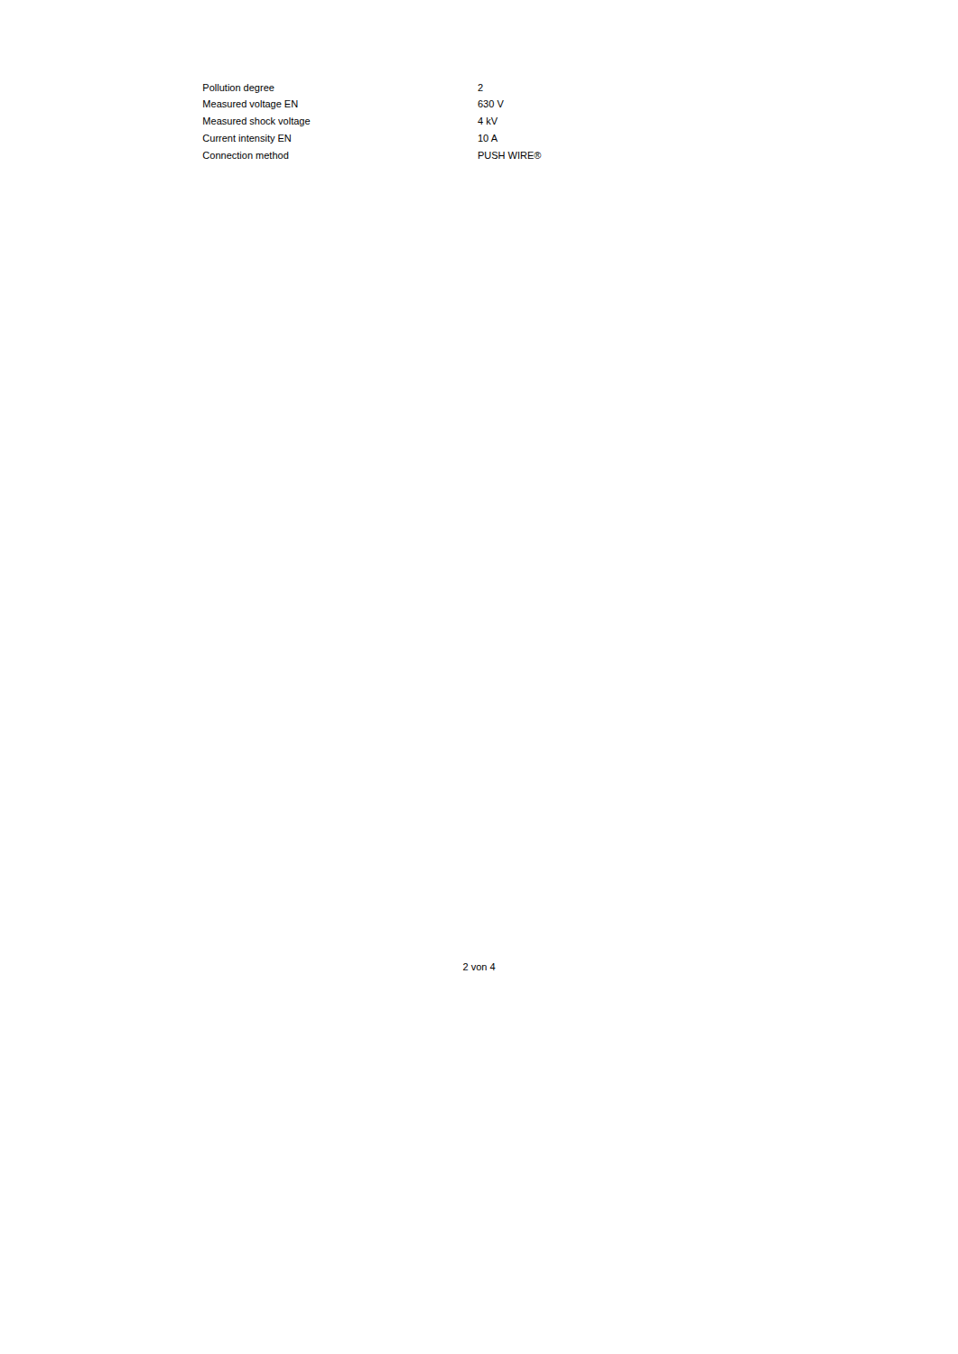| Pollution degree | 2 |
| Measured voltage EN | 630 V |
| Measured shock voltage | 4 kV |
| Current intensity EN | 10 A |
| Connection method | PUSH WIRE® |
2 von 4